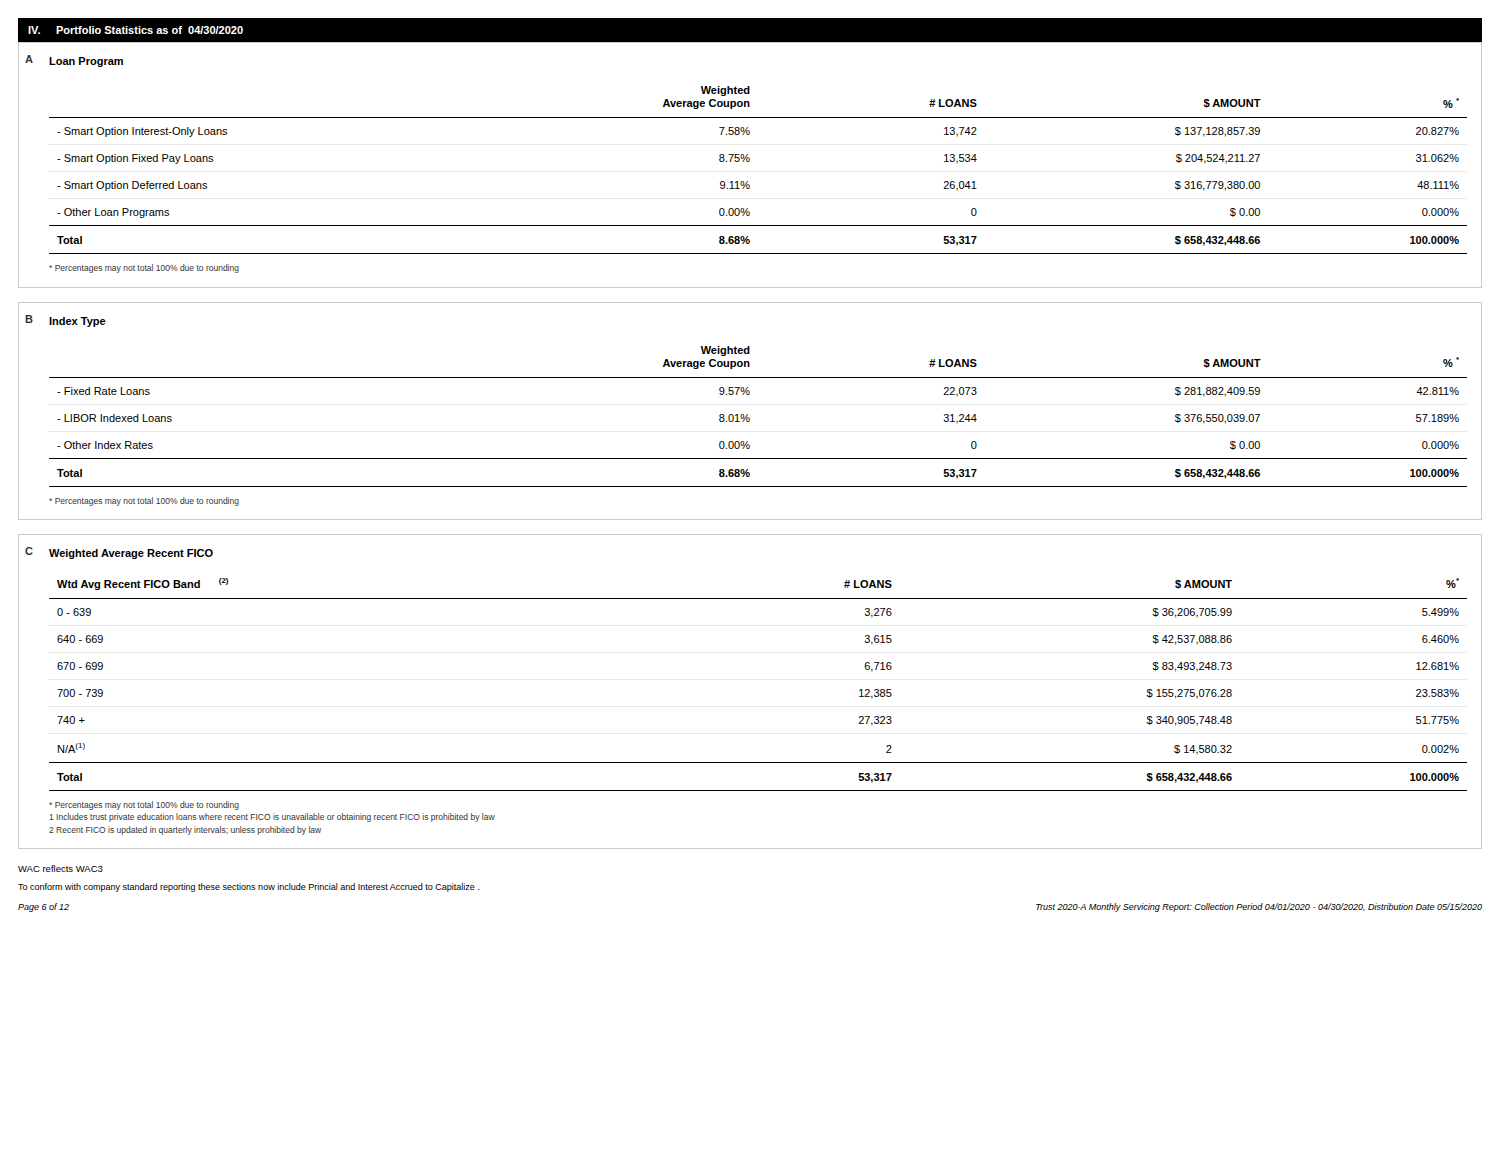IV. Portfolio Statistics as of 04/30/2020
A
Loan Program
| | Weighted Average Coupon | # LOANS | $ AMOUNT | % * |
| --- | --- | --- | --- | --- |
| - Smart Option Interest-Only Loans | 7.58% | 13,742 | $ 137,128,857.39 | 20.827% |
| - Smart Option Fixed Pay Loans | 8.75% | 13,534 | $ 204,524,211.27 | 31.062% |
| - Smart Option Deferred Loans | 9.11% | 26,041 | $ 316,779,380.00 | 48.111% |
| - Other Loan Programs | 0.00% | 0 | $ 0.00 | 0.000% |
| Total | 8.68% | 53,317 | $ 658,432,448.66 | 100.000% |
* Percentages may not total 100% due to rounding
B
Index Type
| | Weighted Average Coupon | # LOANS | $ AMOUNT | % * |
| --- | --- | --- | --- | --- |
| - Fixed Rate Loans | 9.57% | 22,073 | $ 281,882,409.59 | 42.811% |
| - LIBOR Indexed Loans | 8.01% | 31,244 | $ 376,550,039.07 | 57.189% |
| - Other Index Rates | 0.00% | 0 | $ 0.00 | 0.000% |
| Total | 8.68% | 53,317 | $ 658,432,448.66 | 100.000% |
* Percentages may not total 100% due to rounding
C
Weighted Average Recent FICO
| Wtd Avg Recent FICO Band (2) | # LOANS | $ AMOUNT | % * |
| --- | --- | --- | --- |
| 0 - 639 | 3,276 | $ 36,206,705.99 | 5.499% |
| 640 - 669 | 3,615 | $ 42,537,088.86 | 6.460% |
| 670 - 699 | 6,716 | $ 83,493,248.73 | 12.681% |
| 700 - 739 | 12,385 | $ 155,275,076.28 | 23.583% |
| 740 + | 27,323 | $ 340,905,748.48 | 51.775% |
| N/A (1) | 2 | $ 14,580.32 | 0.002% |
| Total | 53,317 | $ 658,432,448.66 | 100.000% |
* Percentages may not total 100% due to rounding
1 Includes trust private education loans where recent FICO is unavailable or obtaining recent FICO is prohibited by law
2 Recent FICO is updated in quarterly intervals; unless prohibited by law
WAC reflects WAC3
To conform with company standard reporting these sections now include Princial and Interest Accrued to Capitalize .
Page 6 of 12
Trust 2020-A Monthly Servicing Report: Collection Period 04/01/2020 - 04/30/2020, Distribution Date 05/15/2020